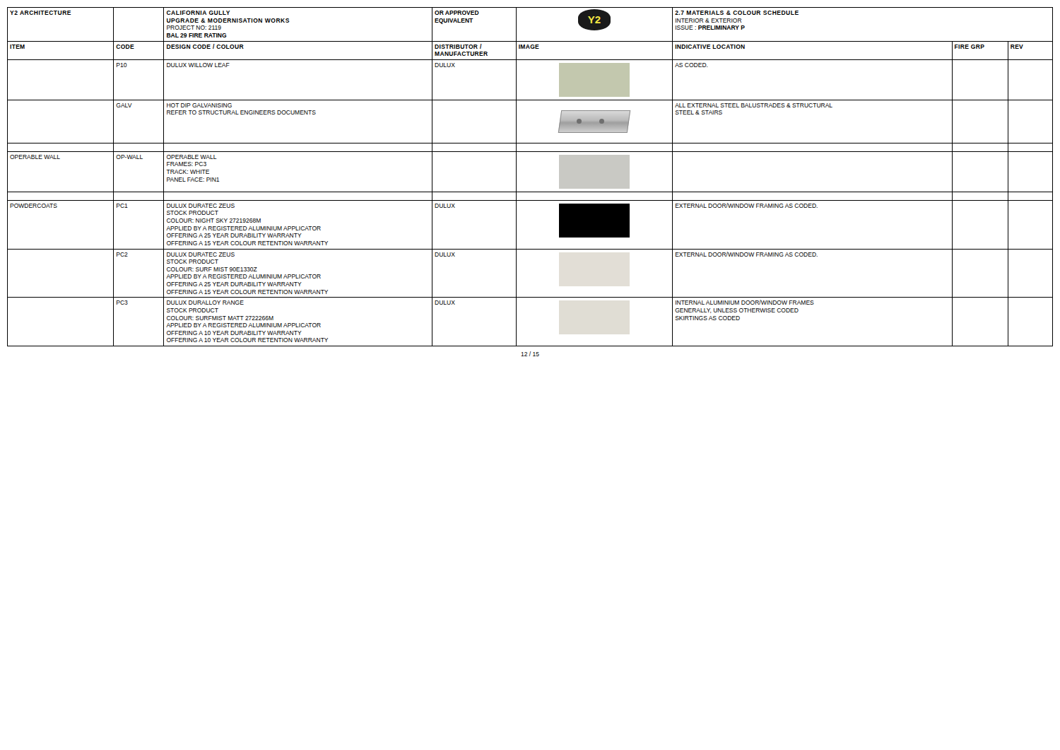| Y2 ARCHITECTURE | | CALIFORNIA GULLY UPGRADE & MODERNISATION WORKS PROJECT NO: 2119 BAL 29 FIRE RATING | OR APPROVED EQUIVALENT | Y2 | 2.7 MATERIALS & COLOUR SCHEDULE INTERIOR & EXTERIOR ISSUE : PRELIMINARY P |
| ITEM | CODE | DESIGN CODE / COLOUR | DISTRIBUTOR / MANUFACTURER | IMAGE | INDICATIVE LOCATION | FIRE GRP | REV |
| | P10 | DULUX WILLOW LEAF | DULUX | | AS CODED. | | |
| | GALV | HOT DIP GALVANISING REFER TO STRUCTURAL ENGINEERS DOCUMENTS | | | ALL EXTERNAL STEEL BALUSTRADES & STRUCTURAL STEEL & STAIRS | | |
| OPERABLE WALL | OP-WALL | OPERABLE WALL FRAMES: PC3 TRACK: WHITE PANEL FACE: PIN1 | | | | | |
| POWDERCOATS | PC1 | DULUX DURATEC ZEUS STOCK PRODUCT COLOUR: NIGHT SKY 27219268M APPLIED BY A REGISTERED ALUMINIUM APPLICATOR OFFERING A 25 YEAR DURABILITY WARRANTY OFFERING A 15 YEAR COLOUR RETENTION WARRANTY | DULUX | | EXTERNAL DOOR/WINDOW FRAMING AS CODED. | | |
| | PC2 | DULUX DURATEC ZEUS STOCK PRODUCT COLOUR: SURF MIST 90E1330Z APPLIED BY A REGISTERED ALUMINIUM APPLICATOR OFFERING A 25 YEAR DURABILITY WARRANTY OFFERING A 15 YEAR COLOUR RETENTION WARRANTY | DULUX | | EXTERNAL DOOR/WINDOW FRAMING AS CODED. | | |
| | PC3 | DULUX DURALLOY RANGE STOCK PRODUCT COLOUR: SURFMIST MATT 2722266M APPLIED BY A REGISTERED ALUMINIUM APPLICATOR OFFERING A 10 YEAR DURABILITY WARRANTY OFFERING A 10 YEAR COLOUR RETENTION WARRANTY | DULUX | | INTERNAL ALUMINIUM DOOR/WINDOW FRAMES GENERALLY, UNLESS OTHERWISE CODED SKIRTINGS AS CODED | | |
12 / 15